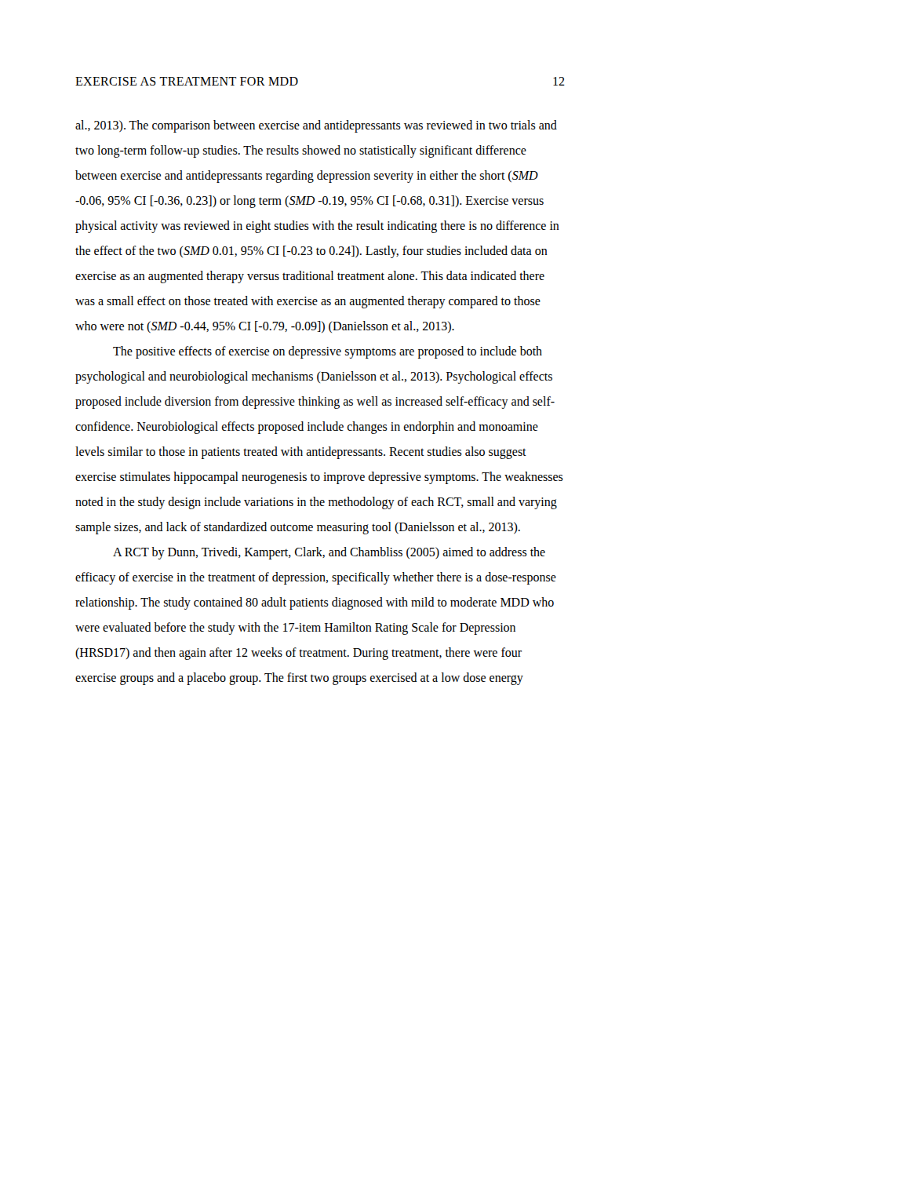Exercise as Treatment for MDD 12
al., 2013). The comparison between exercise and antidepressants was reviewed in two trials and two long-term follow-up studies. The results showed no statistically significant difference between exercise and antidepressants regarding depression severity in either the short (SMD -0.06, 95% CI [-0.36, 0.23]) or long term (SMD -0.19, 95% CI [-0.68, 0.31]). Exercise versus physical activity was reviewed in eight studies with the result indicating there is no difference in the effect of the two (SMD 0.01, 95% CI [-0.23 to 0.24]). Lastly, four studies included data on exercise as an augmented therapy versus traditional treatment alone. This data indicated there was a small effect on those treated with exercise as an augmented therapy compared to those who were not (SMD -0.44, 95% CI [-0.79, -0.09]) (Danielsson et al., 2013).
The positive effects of exercise on depressive symptoms are proposed to include both psychological and neurobiological mechanisms (Danielsson et al., 2013). Psychological effects proposed include diversion from depressive thinking as well as increased self-efficacy and self-confidence. Neurobiological effects proposed include changes in endorphin and monoamine levels similar to those in patients treated with antidepressants. Recent studies also suggest exercise stimulates hippocampal neurogenesis to improve depressive symptoms. The weaknesses noted in the study design include variations in the methodology of each RCT, small and varying sample sizes, and lack of standardized outcome measuring tool (Danielsson et al., 2013).
A RCT by Dunn, Trivedi, Kampert, Clark, and Chambliss (2005) aimed to address the efficacy of exercise in the treatment of depression, specifically whether there is a dose-response relationship. The study contained 80 adult patients diagnosed with mild to moderate MDD who were evaluated before the study with the 17-item Hamilton Rating Scale for Depression (HRSD17) and then again after 12 weeks of treatment. During treatment, there were four exercise groups and a placebo group. The first two groups exercised at a low dose energy